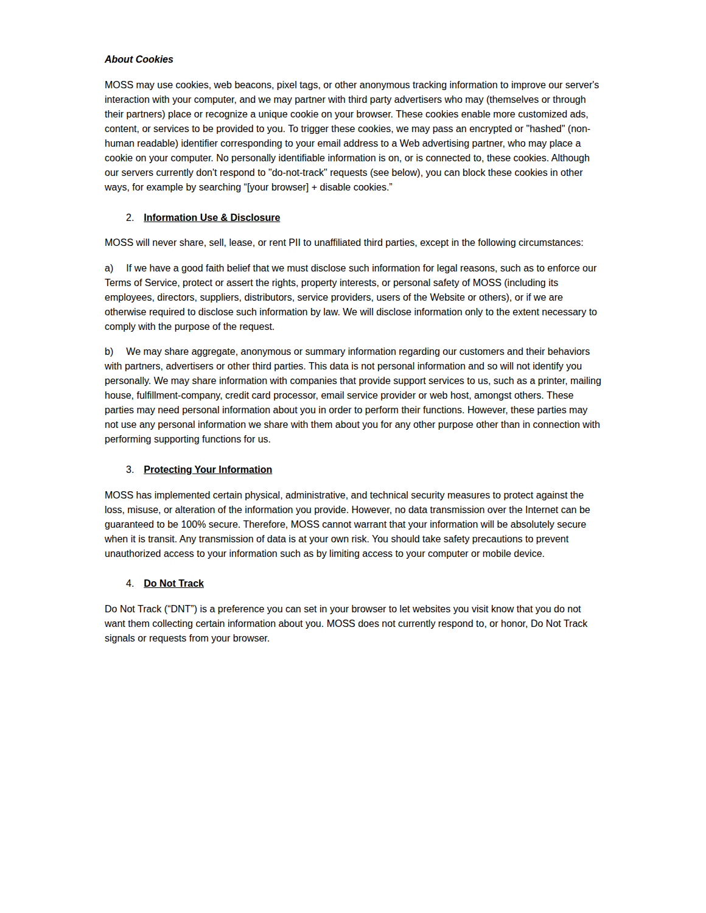About Cookies
MOSS may use cookies, web beacons, pixel tags, or other anonymous tracking information to improve our server's interaction with your computer, and we may partner with third party advertisers who may (themselves or through their partners) place or recognize a unique cookie on your browser. These cookies enable more customized ads, content, or services to be provided to you. To trigger these cookies, we may pass an encrypted or "hashed" (non-human readable) identifier corresponding to your email address to a Web advertising partner, who may place a cookie on your computer. No personally identifiable information is on, or is connected to, these cookies. Although our servers currently don't respond to "do-not-track" requests (see below), you can block these cookies in other ways, for example by searching “[your browser] + disable cookies.”
Information Use & Disclosure
MOSS will never share, sell, lease, or rent PII to unaffiliated third parties, except in the following circumstances:
a) If we have a good faith belief that we must disclose such information for legal reasons, such as to enforce our Terms of Service, protect or assert the rights, property interests, or personal safety of MOSS (including its employees, directors, suppliers, distributors, service providers, users of the Website or others), or if we are otherwise required to disclose such information by law. We will disclose information only to the extent necessary to comply with the purpose of the request.
b) We may share aggregate, anonymous or summary information regarding our customers and their behaviors with partners, advertisers or other third parties. This data is not personal information and so will not identify you personally. We may share information with companies that provide support services to us, such as a printer, mailing house, fulfillment-company, credit card processor, email service provider or web host, amongst others. These parties may need personal information about you in order to perform their functions. However, these parties may not use any personal information we share with them about you for any other purpose other than in connection with performing supporting functions for us.
Protecting Your Information
MOSS has implemented certain physical, administrative, and technical security measures to protect against the loss, misuse, or alteration of the information you provide. However, no data transmission over the Internet can be guaranteed to be 100% secure. Therefore, MOSS cannot warrant that your information will be absolutely secure when it is transit. Any transmission of data is at your own risk. You should take safety precautions to prevent unauthorized access to your information such as by limiting access to your computer or mobile device.
Do Not Track
Do Not Track (“DNT”) is a preference you can set in your browser to let websites you visit know that you do not want them collecting certain information about you. MOSS does not currently respond to, or honor, Do Not Track signals or requests from your browser.